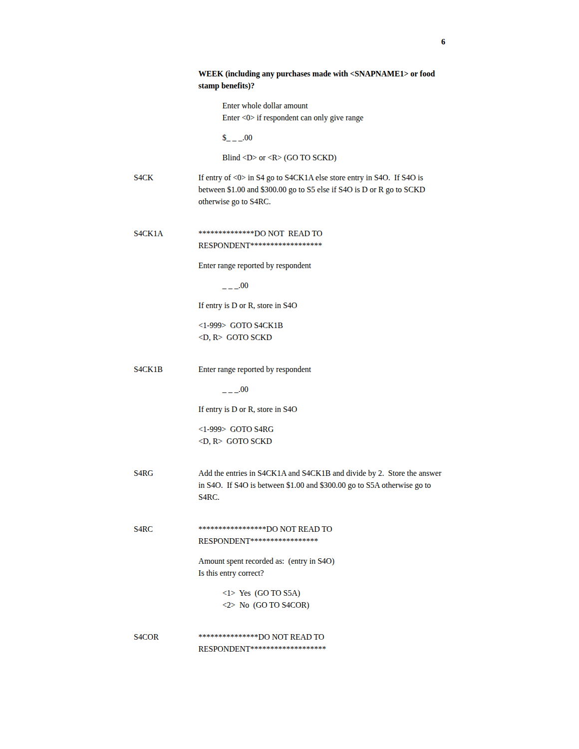6
WEEK (including any purchases made with <SNAPNAME1> or food stamp benefits)?
Enter whole dollar amount
Enter <0> if respondent can only give range
$_ _ _.00
Blind <D> or <R> (GO TO SCKD)
S4CK
If entry of <0> in S4 go to S4CK1A else store entry in S4O. If S4O is between $1.00 and $300.00 go to S5 else if S4O is D or R go to SCKD otherwise go to S4RC.
S4CK1A
**************DO NOT READ TO RESPONDENT******************
Enter range reported by respondent
_ _ _.00
If entry is D or R, store in S4O
<1-999> GOTO S4CK1B
<D, R> GOTO SCKD
S4CK1B
Enter range reported by respondent
_ _ _.00
If entry is D or R, store in S4O
<1-999> GOTO S4RG
<D, R> GOTO SCKD
S4RG
Add the entries in S4CK1A and S4CK1B and divide by 2. Store the answer in S4O. If S4O is between $1.00 and $300.00 go to S5A otherwise go to S4RC.
S4RC
*****************DO NOT READ TO RESPONDENT*****************
Amount spent recorded as: (entry in S4O)
Is this entry correct?
<1> Yes (GO TO S5A)
<2> No (GO TO S4COR)
S4COR
***************DO NOT READ TO RESPONDENT*******************